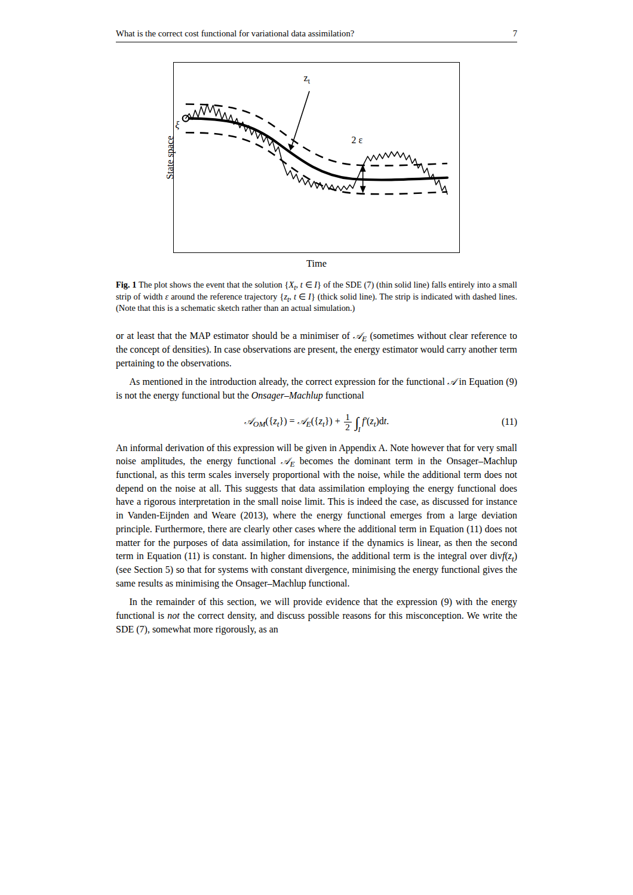What is the correct cost functional for variational data assimilation? 7
State space zt ξ 2 ε
Time
Fig. 1 The plot shows the event that the solution {Xt, t ∈ I} of the SDE (7) (thin solid line) falls entirely into a small strip of width ε around the reference trajectory {zt, t ∈ I} (thick solid line). The strip is indicated with dashed lines. (Note that this is a schematic sketch rather than an actual simulation.)
or at least that the MAP estimator should be a minimiser of 𝒜E (sometimes without clear reference to the concept of densities). In case observations are present, the energy estimator would carry another term pertaining to the observations.
As mentioned in the introduction already, the correct expression for the functional 𝒜 in Equation (9) is not the energy functional but the Onsager–Machlup functional
𝒜OM({zt}) = 𝒜E({zt}) + 12 ∫I f′(zt)dt. (11)
An informal derivation of this expression will be given in Appendix A. Note however that for very small noise amplitudes, the energy functional 𝒜E becomes the dominant term in the Onsager–Machlup functional, as this term scales inversely proportional with the noise, while the additional term does not depend on the noise at all. This suggests that data assimilation employing the energy functional does have a rigorous interpretation in the small noise limit. This is indeed the case, as discussed for instance in Vanden-Eijnden and Weare (2013), where the energy functional emerges from a large deviation principle. Furthermore, there are clearly other cases where the additional term in Equation (11) does not matter for the purposes of data assimilation, for instance if the dynamics is linear, as then the second term in Equation (11) is constant. In higher dimensions, the additional term is the integral over divf(zt) (see Section 5) so that for systems with constant divergence, minimising the energy functional gives the same results as minimising the Onsager–Machlup functional.
In the remainder of this section, we will provide evidence that the expression (9) with the energy functional is not the correct density, and discuss possible reasons for this misconception. We write the SDE (7), somewhat more rigorously, as an